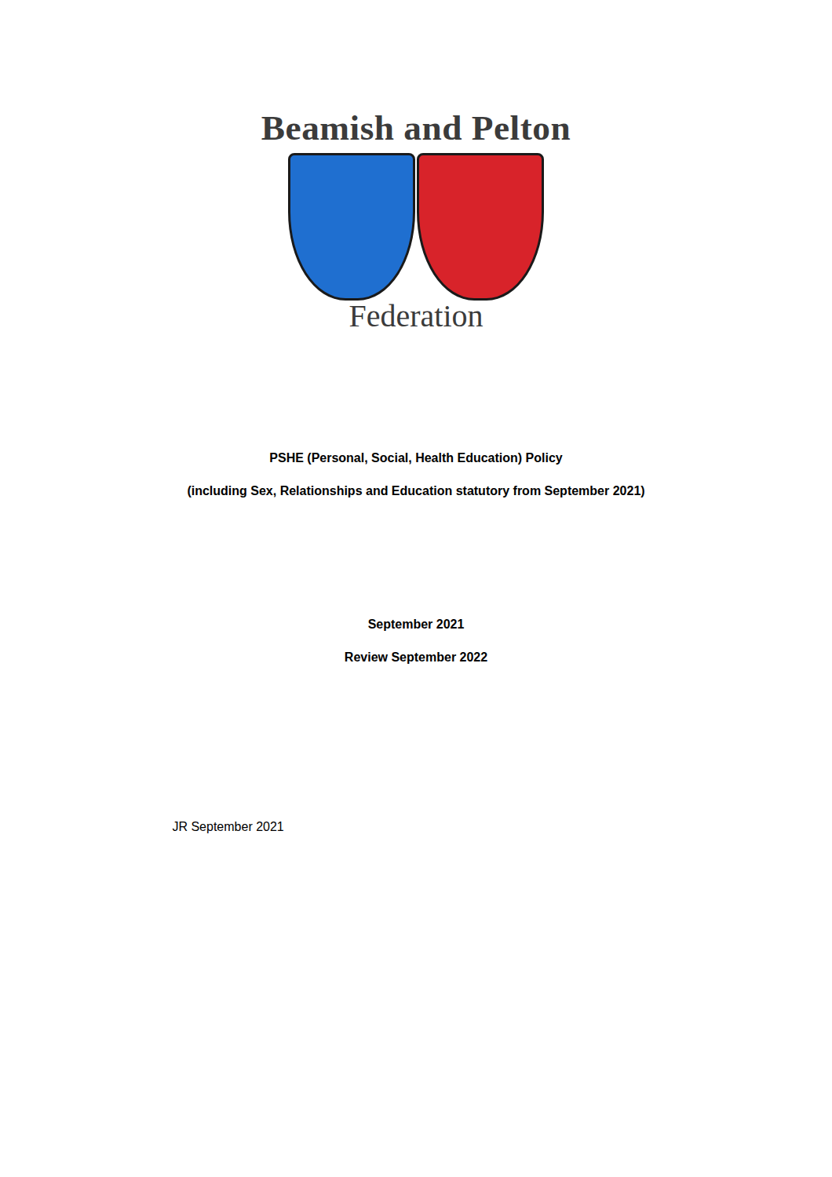Beamish and Pelton
Federation
PSHE (Personal, Social, Health Education) Policy
(including Sex, Relationships and Education statutory from September 2021)
September 2021
Review September 2022
JR September 2021